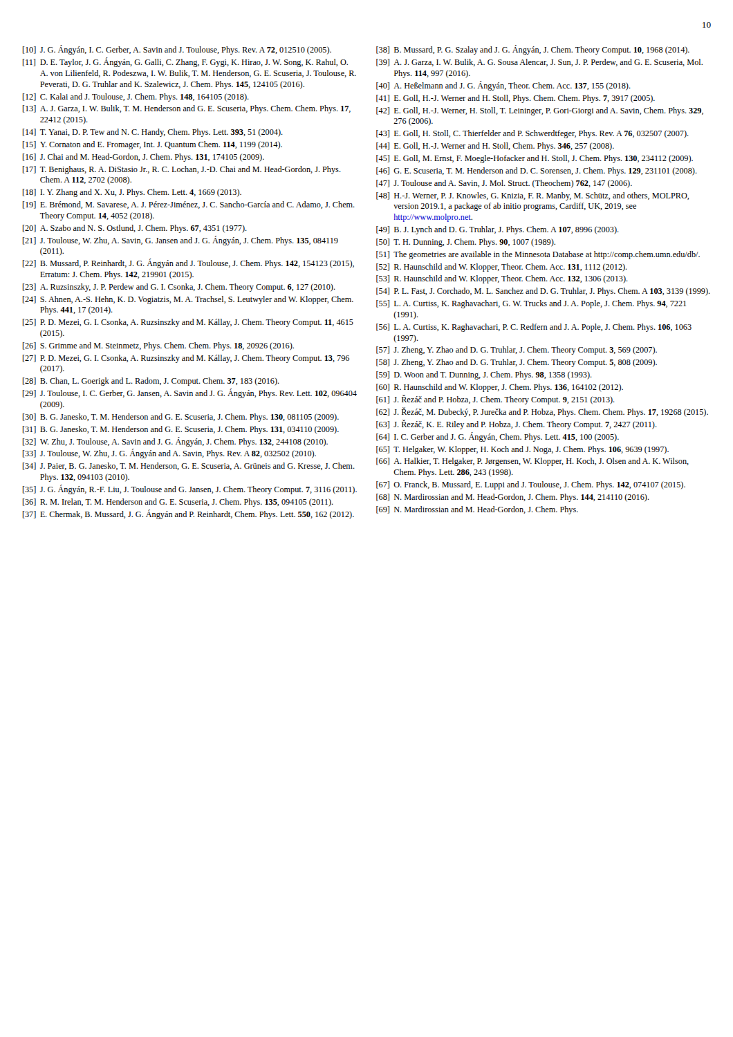10
[10] J. G. Ángyán, I. C. Gerber, A. Savin and J. Toulouse, Phys. Rev. A 72, 012510 (2005).
[11] D. E. Taylor, J. G. Ángyán, G. Galli, C. Zhang, F. Gygi, K. Hirao, J. W. Song, K. Rahul, O. A. von Lilienfeld, R. Podeszwa, I. W. Bulik, T. M. Henderson, G. E. Scuseria, J. Toulouse, R. Peverati, D. G. Truhlar and K. Szalewicz, J. Chem. Phys. 145, 124105 (2016).
[12] C. Kalai and J. Toulouse, J. Chem. Phys. 148, 164105 (2018).
[13] A. J. Garza, I. W. Bulik, T. M. Henderson and G. E. Scuseria, Phys. Chem. Chem. Phys. 17, 22412 (2015).
[14] T. Yanai, D. P. Tew and N. C. Handy, Chem. Phys. Lett. 393, 51 (2004).
[15] Y. Cornaton and E. Fromager, Int. J. Quantum Chem. 114, 1199 (2014).
[16] J. Chai and M. Head-Gordon, J. Chem. Phys. 131, 174105 (2009).
[17] T. Benighaus, R. A. DiStasio Jr., R. C. Lochan, J.-D. Chai and M. Head-Gordon, J. Phys. Chem. A 112, 2702 (2008).
[18] I. Y. Zhang and X. Xu, J. Phys. Chem. Lett. 4, 1669 (2013).
[19] E. Brémond, M. Savarese, A. J. Pérez-Jiménez, J. C. Sancho-García and C. Adamo, J. Chem. Theory Comput. 14, 4052 (2018).
[20] A. Szabo and N. S. Ostlund, J. Chem. Phys. 67, 4351 (1977).
[21] J. Toulouse, W. Zhu, A. Savin, G. Jansen and J. G. Ángyán, J. Chem. Phys. 135, 084119 (2011).
[22] B. Mussard, P. Reinhardt, J. G. Ángyán and J. Toulouse, J. Chem. Phys. 142, 154123 (2015), Erratum: J. Chem. Phys. 142, 219901 (2015).
[23] A. Ruzsinszky, J. P. Perdew and G. I. Csonka, J. Chem. Theory Comput. 6, 127 (2010).
[24] S. Ahnen, A.-S. Hehn, K. D. Vogiatzis, M. A. Trachsel, S. Leutwyler and W. Klopper, Chem. Phys. 441, 17 (2014).
[25] P. D. Mezei, G. I. Csonka, A. Ruzsinszky and M. Kállay, J. Chem. Theory Comput. 11, 4615 (2015).
[26] S. Grimme and M. Steinmetz, Phys. Chem. Chem. Phys. 18, 20926 (2016).
[27] P. D. Mezei, G. I. Csonka, A. Ruzsinszky and M. Kállay, J. Chem. Theory Comput. 13, 796 (2017).
[28] B. Chan, L. Goerigk and L. Radom, J. Comput. Chem. 37, 183 (2016).
[29] J. Toulouse, I. C. Gerber, G. Jansen, A. Savin and J. G. Ángyán, Phys. Rev. Lett. 102, 096404 (2009).
[30] B. G. Janesko, T. M. Henderson and G. E. Scuseria, J. Chem. Phys. 130, 081105 (2009).
[31] B. G. Janesko, T. M. Henderson and G. E. Scuseria, J. Chem. Phys. 131, 034110 (2009).
[32] W. Zhu, J. Toulouse, A. Savin and J. G. Ángyán, J. Chem. Phys. 132, 244108 (2010).
[33] J. Toulouse, W. Zhu, J. G. Ángyán and A. Savin, Phys. Rev. A 82, 032502 (2010).
[34] J. Paier, B. G. Janesko, T. M. Henderson, G. E. Scuseria, A. Grüneis and G. Kresse, J. Chem. Phys. 132, 094103 (2010).
[35] J. G. Ángyán, R.-F. Liu, J. Toulouse and G. Jansen, J. Chem. Theory Comput. 7, 3116 (2011).
[36] R. M. Irelan, T. M. Henderson and G. E. Scuseria, J. Chem. Phys. 135, 094105 (2011).
[37] E. Chermak, B. Mussard, J. G. Ángyán and P. Reinhardt, Chem. Phys. Lett. 550, 162 (2012).
[38] B. Mussard, P. G. Szalay and J. G. Ángyán, J. Chem. Theory Comput. 10, 1968 (2014).
[39] A. J. Garza, I. W. Bulik, A. G. Sousa Alencar, J. Sun, J. P. Perdew, and G. E. Scuseria, Mol. Phys. 114, 997 (2016).
[40] A. Heßelmann and J. G. Ángyán, Theor. Chem. Acc. 137, 155 (2018).
[41] E. Goll, H.-J. Werner and H. Stoll, Phys. Chem. Chem. Phys. 7, 3917 (2005).
[42] E. Goll, H.-J. Werner, H. Stoll, T. Leininger, P. Gori-Giorgi and A. Savin, Chem. Phys. 329, 276 (2006).
[43] E. Goll, H. Stoll, C. Thierfelder and P. Schwerdtfeger, Phys. Rev. A 76, 032507 (2007).
[44] E. Goll, H.-J. Werner and H. Stoll, Chem. Phys. 346, 257 (2008).
[45] E. Goll, M. Ernst, F. Moegle-Hofacker and H. Stoll, J. Chem. Phys. 130, 234112 (2009).
[46] G. E. Scuseria, T. M. Henderson and D. C. Sorensen, J. Chem. Phys. 129, 231101 (2008).
[47] J. Toulouse and A. Savin, J. Mol. Struct. (Theochem) 762, 147 (2006).
[48] H.-J. Werner, P. J. Knowles, G. Knizia, F. R. Manby, M. Schütz, and others, MOLPRO, version 2019.1, a package of ab initio programs, Cardiff, UK, 2019, see http://www.molpro.net.
[49] B. J. Lynch and D. G. Truhlar, J. Phys. Chem. A 107, 8996 (2003).
[50] T. H. Dunning, J. Chem. Phys. 90, 1007 (1989).
[51] The geometries are available in the Minnesota Database at http://comp.chem.umn.edu/db/.
[52] R. Haunschild and W. Klopper, Theor. Chem. Acc. 131, 1112 (2012).
[53] R. Haunschild and W. Klopper, Theor. Chem. Acc. 132, 1306 (2013).
[54] P. L. Fast, J. Corchado, M. L. Sanchez and D. G. Truhlar, J. Phys. Chem. A 103, 3139 (1999).
[55] L. A. Curtiss, K. Raghavachari, G. W. Trucks and J. A. Pople, J. Chem. Phys. 94, 7221 (1991).
[56] L. A. Curtiss, K. Raghavachari, P. C. Redfern and J. A. Pople, J. Chem. Phys. 106, 1063 (1997).
[57] J. Zheng, Y. Zhao and D. G. Truhlar, J. Chem. Theory Comput. 3, 569 (2007).
[58] J. Zheng, Y. Zhao and D. G. Truhlar, J. Chem. Theory Comput. 5, 808 (2009).
[59] D. Woon and T. Dunning, J. Chem. Phys. 98, 1358 (1993).
[60] R. Haunschild and W. Klopper, J. Chem. Phys. 136, 164102 (2012).
[61] J. Řezáč and P. Hobza, J. Chem. Theory Comput. 9, 2151 (2013).
[62] J. Řezáč, M. Dubecký, P. Jurečka and P. Hobza, Phys. Chem. Chem. Phys. 17, 19268 (2015).
[63] J. Řezáč, K. E. Riley and P. Hobza, J. Chem. Theory Comput. 7, 2427 (2011).
[64] I. C. Gerber and J. G. Ángyán, Chem. Phys. Lett. 415, 100 (2005).
[65] T. Helgaker, W. Klopper, H. Koch and J. Noga, J. Chem. Phys. 106, 9639 (1997).
[66] A. Halkier, T. Helgaker, P. Jørgensen, W. Klopper, H. Koch, J. Olsen and A. K. Wilson, Chem. Phys. Lett. 286, 243 (1998).
[67] O. Franck, B. Mussard, E. Luppi and J. Toulouse, J. Chem. Phys. 142, 074107 (2015).
[68] N. Mardirossian and M. Head-Gordon, J. Chem. Phys. 144, 214110 (2016).
[69] N. Mardirossian and M. Head-Gordon, J. Chem. Phys.